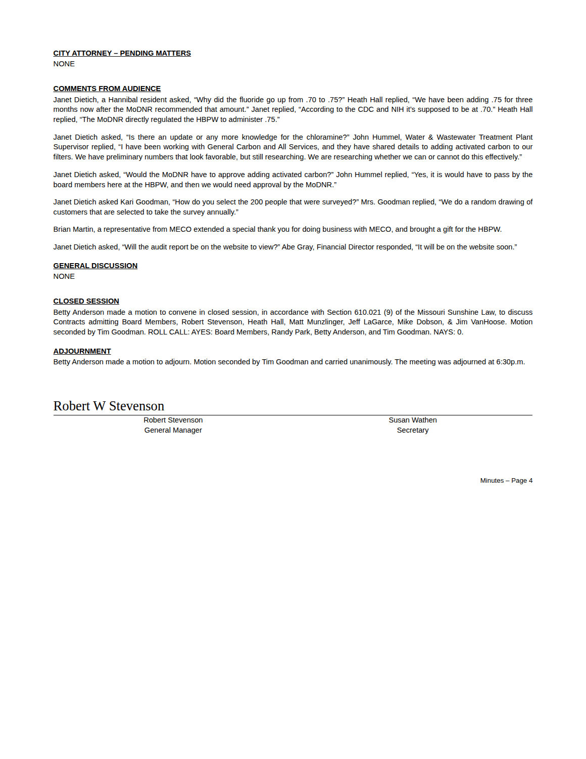City Attorney – Pending Matters
NONE
Comments from Audience
Janet Dietich, a Hannibal resident asked, “Why did the fluoride go up from .70 to .75?” Heath Hall replied, “We have been adding .75 for three months now after the MoDNR recommended that amount.” Janet replied, “According to the CDC and NIH it’s supposed to be at .70.” Heath Hall replied, “The MoDNR directly regulated the HBPW to administer .75.”
Janet Dietich asked, “Is there an update or any more knowledge for the chloramine?” John Hummel, Water & Wastewater Treatment Plant Supervisor replied, “I have been working with General Carbon and All Services, and they have shared details to adding activated carbon to our filters. We have preliminary numbers that look favorable, but still researching. We are researching whether we can or cannot do this effectively.”
Janet Dietich asked, “Would the MoDNR have to approve adding activated carbon?” John Hummel replied, “Yes, it is would have to pass by the board members here at the HBPW, and then we would need approval by the MoDNR.”
Janet Dietich asked Kari Goodman, “How do you select the 200 people that were surveyed?” Mrs. Goodman replied, “We do a random drawing of customers that are selected to take the survey annually.”
Brian Martin, a representative from MECO extended a special thank you for doing business with MECO, and brought a gift for the HBPW.
Janet Dietich asked, “Will the audit report be on the website to view?” Abe Gray, Financial Director responded, “It will be on the website soon.”
General Discussion
NONE
Closed Session
Betty Anderson made a motion to convene in closed session, in accordance with Section 610.021 (9) of the Missouri Sunshine Law, to discuss Contracts admitting Board Members, Robert Stevenson, Heath Hall, Matt Munzlinger, Jeff LaGarce, Mike Dobson, & Jim VanHoose. Motion seconded by Tim Goodman. ROLL CALL: AYES: Board Members, Randy Park, Betty Anderson, and Tim Goodman. NAYS: 0.
Adjournment
Betty Anderson made a motion to adjourn. Motion seconded by Tim Goodman and carried unanimously. The meeting was adjourned at 6:30p.m.
| Robert W Stevenson | |
| Robert Stevenson General Manager | Susan Wathen Secretary |
Minutes – Page 4